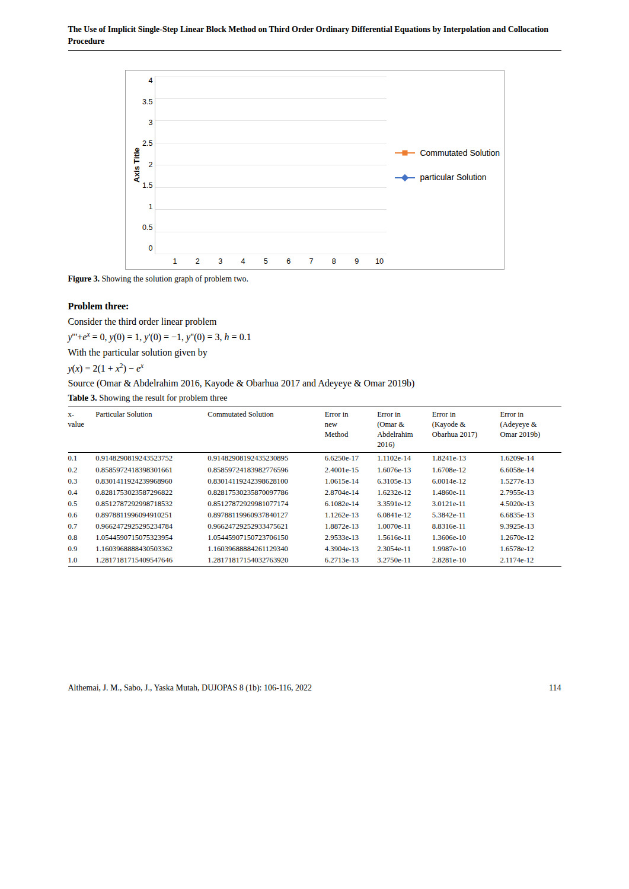The Use of Implicit Single-Step Linear Block Method on Third Order Ordinary Differential Equations by Interpolation and Collocation Procedure
Axis Title
4 3.5 3 2.5 2 1.5 1 0.5 0
Commutated Solution
particular Solution
12345678910
Figure 3. Showing the solution graph of problem two.
Problem three:
Consider the third order linear problem
y'''+ex = 0, y(0) = 1, y'(0) = −1, y''(0) = 3, h = 0.1
With the particular solution given by
y(x) = 2(1 + x2) − ex
Source (Omar & Abdelrahim 2016, Kayode & Obarhua 2017 and Adeyeye & Omar 2019b)
Table 3. Showing the result for problem three
| x- value | Particular Solution | Commutated Solution | Error in new Method | Error in (Omar & Abdelrahim 2016) | Error in (Kayode & Obarhua 2017) | Error in (Adeyeye & Omar 2019b) |
| --- | --- | --- | --- | --- | --- | --- |
| 0.1 | 0.9148290819243523752 | 0.91482908192435230895 | 6.6250e-17 | 1.1102e-14 | 1.8241e-13 | 1.6209e-14 |
| 0.2 | 0.8585972418398301661 | 0.85859724183982776596 | 2.4001e-15 | 1.6076e-13 | 1.6708e-12 | 6.6058e-14 |
| 0.3 | 0.8301411924239968960 | 0.83014119242398628100 | 1.0615e-14 | 6.3105e-13 | 6.0014e-12 | 1.5277e-13 |
| 0.4 | 0.8281753023587296822 | 0.82817530235870097786 | 2.8704e-14 | 1.6232e-12 | 1.4860e-11 | 2.7955e-13 |
| 0.5 | 0.8512787292998718532 | 0.85127872929981077174 | 6.1082e-14 | 3.3591e-12 | 3.0121e-11 | 4.5020e-13 |
| 0.6 | 0.8978811996094910251 | 0.89788119960937840127 | 1.1262e-13 | 6.0841e-12 | 5.3842e-11 | 6.6835e-13 |
| 0.7 | 0.9662472925295234784 | 0.96624729252933475621 | 1.8872e-13 | 1.0070e-11 | 8.8316e-11 | 9.3925e-13 |
| 0.8 | 1.0544590715075323954 | 1.05445907150723706150 | 2.9533e-13 | 1.5616e-11 | 1.3606e-10 | 1.2670e-12 |
| 0.9 | 1.1603968888430503362 | 1.16039688884261129340 | 4.3904e-13 | 2.3054e-11 | 1.9987e-10 | 1.6578e-12 |
| 1.0 | 1.2817181715409547646 | 1.28171817154032763920 | 6.2713e-13 | 3.2750e-11 | 2.8281e-10 | 2.1174e-12 |
Althemai, J. M., Sabo, J., Yaska Mutah, DUJOPAS 8 (1b): 106-116, 2022 114